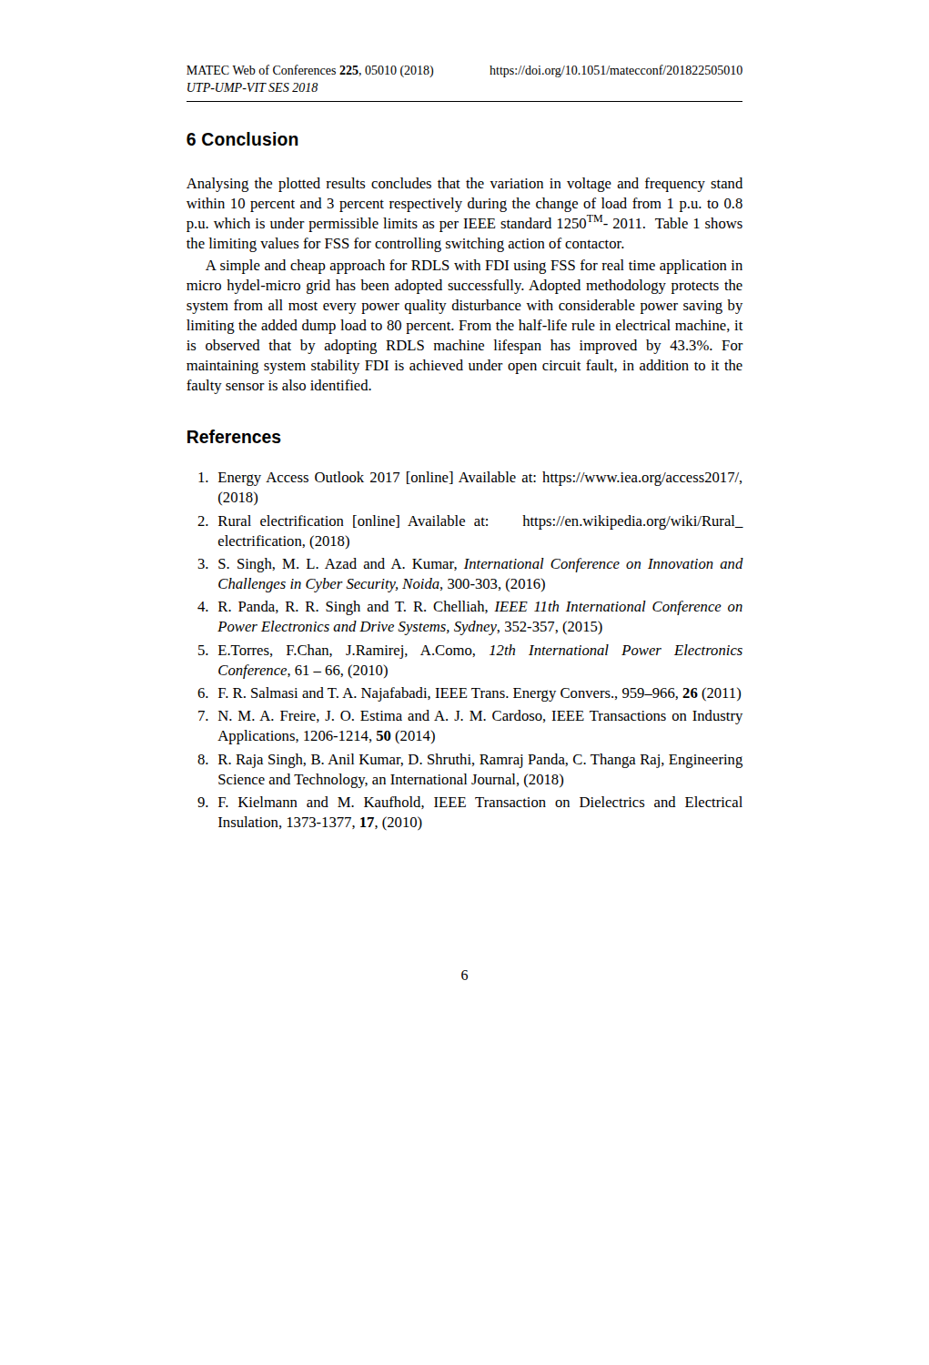MATEC Web of Conferences 225, 05010 (2018) https://doi.org/10.1051/matecconf/201822505010
UTP-UMP-VIT SES 2018
6 Conclusion
Analysing the plotted results concludes that the variation in voltage and frequency stand within 10 percent and 3 percent respectively during the change of load from 1 p.u. to 0.8 p.u. which is under permissible limits as per IEEE standard 1250TM- 2011. Table 1 shows the limiting values for FSS for controlling switching action of contactor.
A simple and cheap approach for RDLS with FDI using FSS for real time application in micro hydel-micro grid has been adopted successfully. Adopted methodology protects the system from all most every power quality disturbance with considerable power saving by limiting the added dump load to 80 percent. From the half-life rule in electrical machine, it is observed that by adopting RDLS machine lifespan has improved by 43.3%. For maintaining system stability FDI is achieved under open circuit fault, in addition to it the faulty sensor is also identified.
References
Energy Access Outlook 2017 [online] Available at: https://www.iea.org/access2017/, (2018)
Rural electrification [online] Available at: https://en.wikipedia.org/wiki/Rural_ electrification, (2018)
S. Singh, M. L. Azad and A. Kumar, International Conference on Innovation and Challenges in Cyber Security, Noida, 300-303, (2016)
R. Panda, R. R. Singh and T. R. Chelliah, IEEE 11th International Conference on Power Electronics and Drive Systems, Sydney, 352-357, (2015)
E.Torres, F.Chan, J.Ramirej, A.Como, 12th International Power Electronics Conference, 61 – 66, (2010)
F. R. Salmasi and T. A. Najafabadi, IEEE Trans. Energy Convers., 959–966, 26 (2011)
N. M. A. Freire, J. O. Estima and A. J. M. Cardoso, IEEE Transactions on Industry Applications, 1206-1214, 50 (2014)
R. Raja Singh, B. Anil Kumar, D. Shruthi, Ramraj Panda, C. Thanga Raj, Engineering Science and Technology, an International Journal, (2018)
F. Kielmann and M. Kaufhold, IEEE Transaction on Dielectrics and Electrical Insulation, 1373-1377, 17, (2010)
6